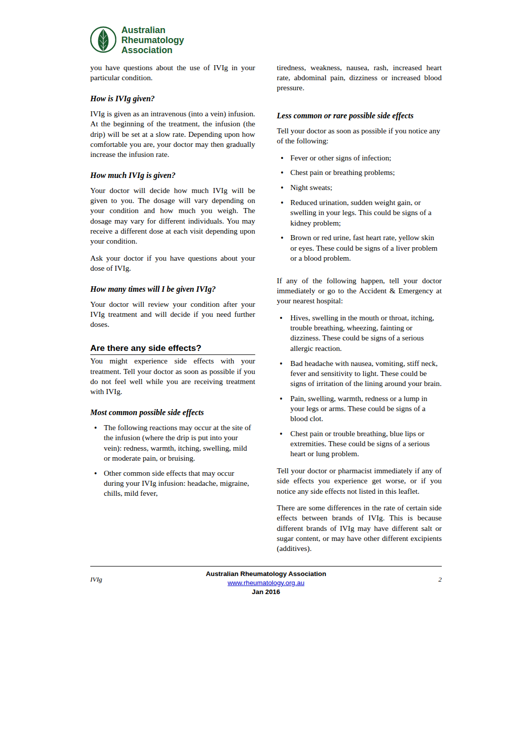Australian
Rheumatology
Association
you have questions about the use of IVIg in your particular condition.
How is IVIg given?
IVIg is given as an intravenous (into a vein) infusion. At the beginning of the treatment, the infusion (the drip) will be set at a slow rate. Depending upon how comfortable you are, your doctor may then gradually increase the infusion rate.
How much IVIg is given?
Your doctor will decide how much IVIg will be given to you. The dosage will vary depending on your condition and how much you weigh. The dosage may vary for different individuals. You may receive a different dose at each visit depending upon your condition.
Ask your doctor if you have questions about your dose of IVIg.
How many times will I be given IVIg?
Your doctor will review your condition after your IVIg treatment and will decide if you need further doses.
Are there any side effects?
You might experience side effects with your treatment. Tell your doctor as soon as possible if you do not feel well while you are receiving treatment with IVIg.
Most common possible side effects
The following reactions may occur at the site of the infusion (where the drip is put into your vein): redness, warmth, itching, swelling, mild or moderate pain, or bruising.
Other common side effects that may occur during your IVIg infusion: headache, migraine, chills, mild fever,
tiredness, weakness, nausea, rash, increased heart rate, abdominal pain, dizziness or increased blood pressure.
Less common or rare possible side effects
Tell your doctor as soon as possible if you notice any of the following:
Fever or other signs of infection;
Chest pain or breathing problems;
Night sweats;
Reduced urination, sudden weight gain, or swelling in your legs. This could be signs of a kidney problem;
Brown or red urine, fast heart rate, yellow skin or eyes. These could be signs of a liver problem or a blood problem.
If any of the following happen, tell your doctor immediately or go to the Accident & Emergency at your nearest hospital:
Hives, swelling in the mouth or throat, itching, trouble breathing, wheezing, fainting or dizziness. These could be signs of a serious allergic reaction.
Bad headache with nausea, vomiting, stiff neck, fever and sensitivity to light. These could be signs of irritation of the lining around your brain.
Pain, swelling, warmth, redness or a lump in your legs or arms. These could be signs of a blood clot.
Chest pain or trouble breathing, blue lips or extremities. These could be signs of a serious heart or lung problem.
Tell your doctor or pharmacist immediately if any of side effects you experience get worse, or if you notice any side effects not listed in this leaflet.
There are some differences in the rate of certain side effects between brands of IVIg. This is because different brands of IVIg may have different salt or sugar content, or may have other different excipients (additives).
IVIg
Australian Rheumatology Association
www.rheumatology.org.au
Jan 2016
2